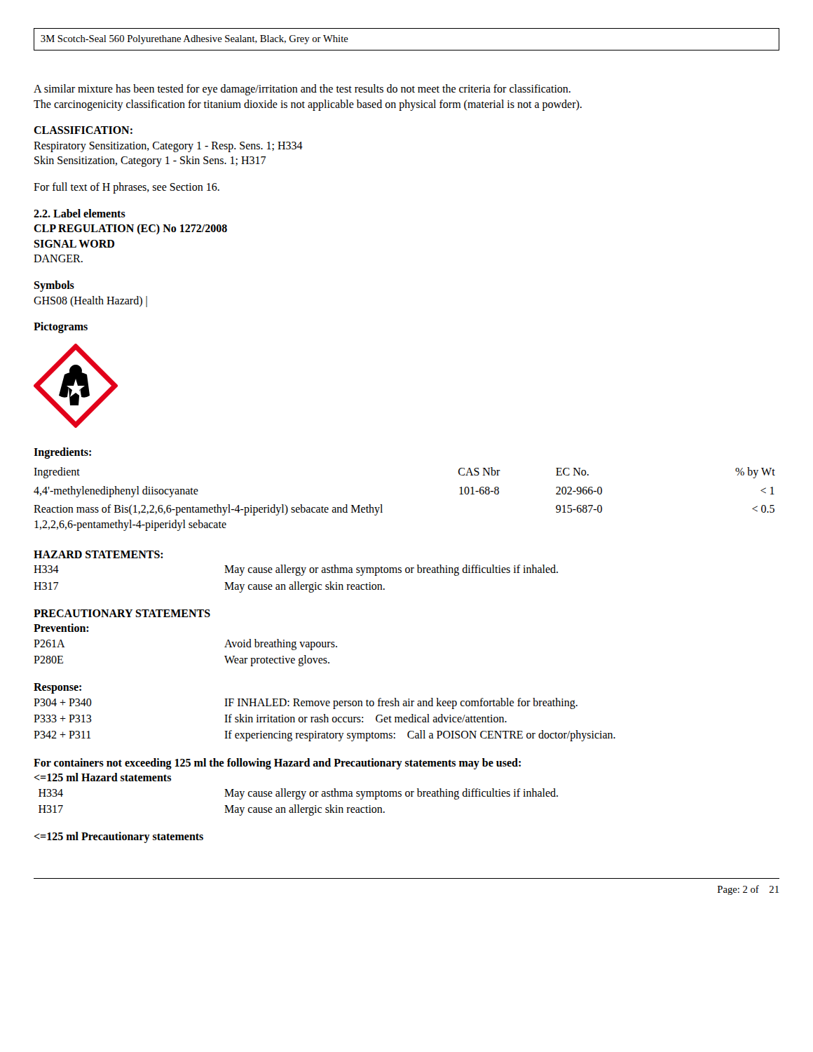3M Scotch-Seal 560 Polyurethane Adhesive Sealant, Black, Grey or White
A similar mixture has been tested for eye damage/irritation and the test results do not meet the criteria for classification.
The carcinogenicity classification for titanium dioxide is not applicable based on physical form (material is not a powder).
CLASSIFICATION:
Respiratory Sensitization, Category 1 - Resp. Sens. 1; H334
Skin Sensitization, Category 1 - Skin Sens. 1; H317
For full text of H phrases, see Section 16.
2.2. Label elements
CLP REGULATION (EC) No 1272/2008
SIGNAL WORD
DANGER.
Symbols
GHS08 (Health Hazard) |
Pictograms
Ingredients:
| Ingredient | CAS Nbr | EC No. | % by Wt |
| --- | --- | --- | --- |
| 4,4'-methylenediphenyl diisocyanate | 101-68-8 | 202-966-0 | < 1 |
| Reaction mass of Bis(1,2,2,6,6-pentamethyl-4-piperidyl) sebacate and Methyl 1,2,2,6,6-pentamethyl-4-piperidyl sebacate | | 915-687-0 | < 0.5 |
HAZARD STATEMENTS:
| H334 | May cause allergy or asthma symptoms or breathing difficulties if inhaled. |
| H317 | May cause an allergic skin reaction. |
PRECAUTIONARY STATEMENTS
Prevention:
| P261A | Avoid breathing vapours. |
| P280E | Wear protective gloves. |
Response:
| P304 + P340 | IF INHALED: Remove person to fresh air and keep comfortable for breathing. |
| P333 + P313 | If skin irritation or rash occurs: Get medical advice/attention. |
| P342 + P311 | If experiencing respiratory symptoms: Call a POISON CENTRE or doctor/physician. |
For containers not exceeding 125 ml the following Hazard and Precautionary statements may be used:
<=125 ml Hazard statements
| H334 | May cause allergy or asthma symptoms or breathing difficulties if inhaled. |
| H317 | May cause an allergic skin reaction. |
<=125 ml Precautionary statements
Page: 2 of 21